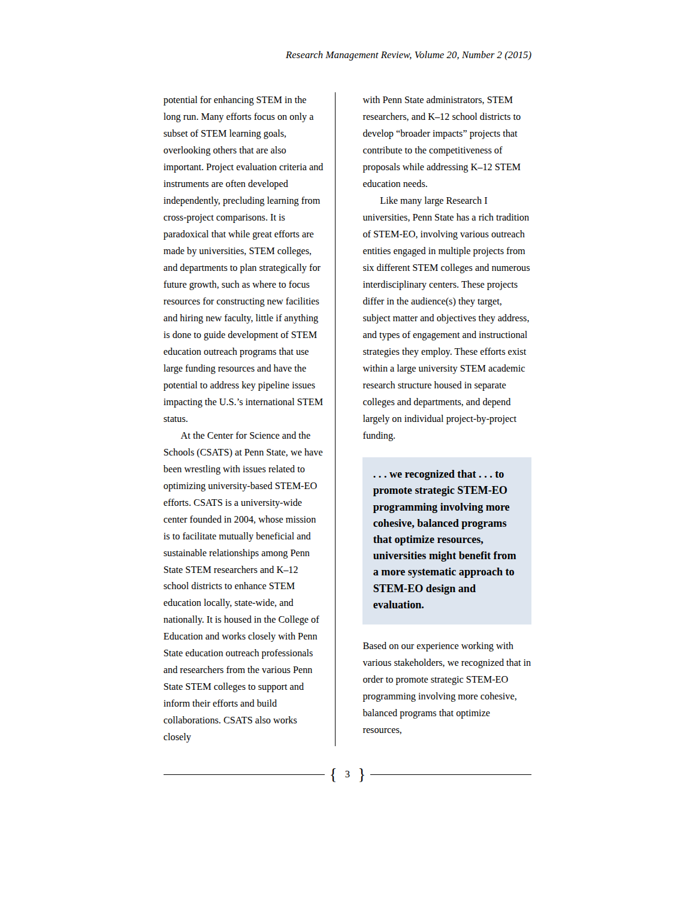Research Management Review, Volume 20, Number 2 (2015)
potential for enhancing STEM in the long run. Many efforts focus on only a subset of STEM learning goals, overlooking others that are also important. Project evaluation criteria and instruments are often developed independently, precluding learning from cross-project comparisons. It is paradoxical that while great efforts are made by universities, STEM colleges, and departments to plan strategically for future growth, such as where to focus resources for constructing new facilities and hiring new faculty, little if anything is done to guide development of STEM education outreach programs that use large funding resources and have the potential to address key pipeline issues impacting the U.S.’s international STEM status.
At the Center for Science and the Schools (CSATS) at Penn State, we have been wrestling with issues related to optimizing university-based STEM-EO efforts. CSATS is a university-wide center founded in 2004, whose mission is to facilitate mutually beneficial and sustainable relationships among Penn State STEM researchers and K–12 school districts to enhance STEM education locally, state-wide, and nationally. It is housed in the College of Education and works closely with Penn State education outreach professionals and researchers from the various Penn State STEM colleges to support and inform their efforts and build collaborations. CSATS also works closely
with Penn State administrators, STEM researchers, and K–12 school districts to develop “broader impacts” projects that contribute to the competitiveness of proposals while addressing K–12 STEM education needs.
Like many large Research I universities, Penn State has a rich tradition of STEM-EO, involving various outreach entities engaged in multiple projects from six different STEM colleges and numerous interdisciplinary centers. These projects differ in the audience(s) they target, subject matter and objectives they address, and types of engagement and instructional strategies they employ. These efforts exist within a large university STEM academic research structure housed in separate colleges and departments, and depend largely on individual project-by-project funding.
. . . we recognized that . . . to promote strategic STEM-EO programming involving more cohesive, balanced programs that optimize resources, universities might benefit from a more systematic approach to STEM-EO design and evaluation.
Based on our experience working with various stakeholders, we recognized that in order to promote strategic STEM-EO programming involving more cohesive, balanced programs that optimize resources,
{ 3 }